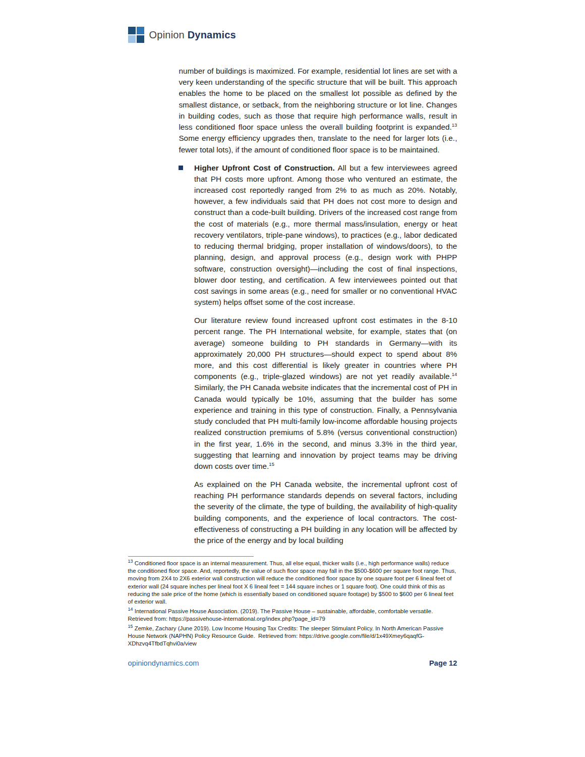Opinion Dynamics
number of buildings is maximized. For example, residential lot lines are set with a very keen understanding of the specific structure that will be built. This approach enables the home to be placed on the smallest lot possible as defined by the smallest distance, or setback, from the neighboring structure or lot line. Changes in building codes, such as those that require high performance walls, result in less conditioned floor space unless the overall building footprint is expanded.13 Some energy efficiency upgrades then, translate to the need for larger lots (i.e., fewer total lots), if the amount of conditioned floor space is to be maintained.
Higher Upfront Cost of Construction. All but a few interviewees agreed that PH costs more upfront. Among those who ventured an estimate, the increased cost reportedly ranged from 2% to as much as 20%. Notably, however, a few individuals said that PH does not cost more to design and construct than a code-built building. Drivers of the increased cost range from the cost of materials (e.g., more thermal mass/insulation, energy or heat recovery ventilators, triple-pane windows), to practices (e.g., labor dedicated to reducing thermal bridging, proper installation of windows/doors), to the planning, design, and approval process (e.g., design work with PHPP software, construction oversight)—including the cost of final inspections, blower door testing, and certification. A few interviewees pointed out that cost savings in some areas (e.g., need for smaller or no conventional HVAC system) helps offset some of the cost increase.
Our literature review found increased upfront cost estimates in the 8-10 percent range. The PH International website, for example, states that (on average) someone building to PH standards in Germany—with its approximately 20,000 PH structures—should expect to spend about 8% more, and this cost differential is likely greater in countries where PH components (e.g., triple-glazed windows) are not yet readily available.14 Similarly, the PH Canada website indicates that the incremental cost of PH in Canada would typically be 10%, assuming that the builder has some experience and training in this type of construction. Finally, a Pennsylvania study concluded that PH multi-family low-income affordable housing projects realized construction premiums of 5.8% (versus conventional construction) in the first year, 1.6% in the second, and minus 3.3% in the third year, suggesting that learning and innovation by project teams may be driving down costs over time.15
As explained on the PH Canada website, the incremental upfront cost of reaching PH performance standards depends on several factors, including the severity of the climate, the type of building, the availability of high-quality building components, and the experience of local contractors. The cost-effectiveness of constructing a PH building in any location will be affected by the price of the energy and by local building
13 Conditioned floor space is an internal measurement. Thus, all else equal, thicker walls (i.e., high performance walls) reduce the conditioned floor space. And, reportedly, the value of such floor space may fall in the $500-$600 per square foot range. Thus, moving from 2X4 to 2X6 exterior wall construction will reduce the conditioned floor space by one square foot per 6 lineal feet of exterior wall (24 square inches per lineal foot X 6 lineal feet = 144 square inches or 1 square foot). One could think of this as reducing the sale price of the home (which is essentially based on conditioned square footage) by $500 to $600 per 6 lineal feet of exterior wall.
14 International Passive House Association. (2019). The Passive House – sustainable, affordable, comfortable versatile. Retrieved from: https://passivehouse-international.org/index.php?page_id=79
15 Zemke, Zachary (June 2019). Low Income Housing Tax Credits: The sleeper Stimulant Policy. In North American Passive House Network (NAPHN) Policy Resource Guide. Retrieved from: https://drive.google.com/file/d/1x49Xmey6qaqfG-XDhzvq4TfbdTqhvi0a/view
opiniondynamics.com
Page 12